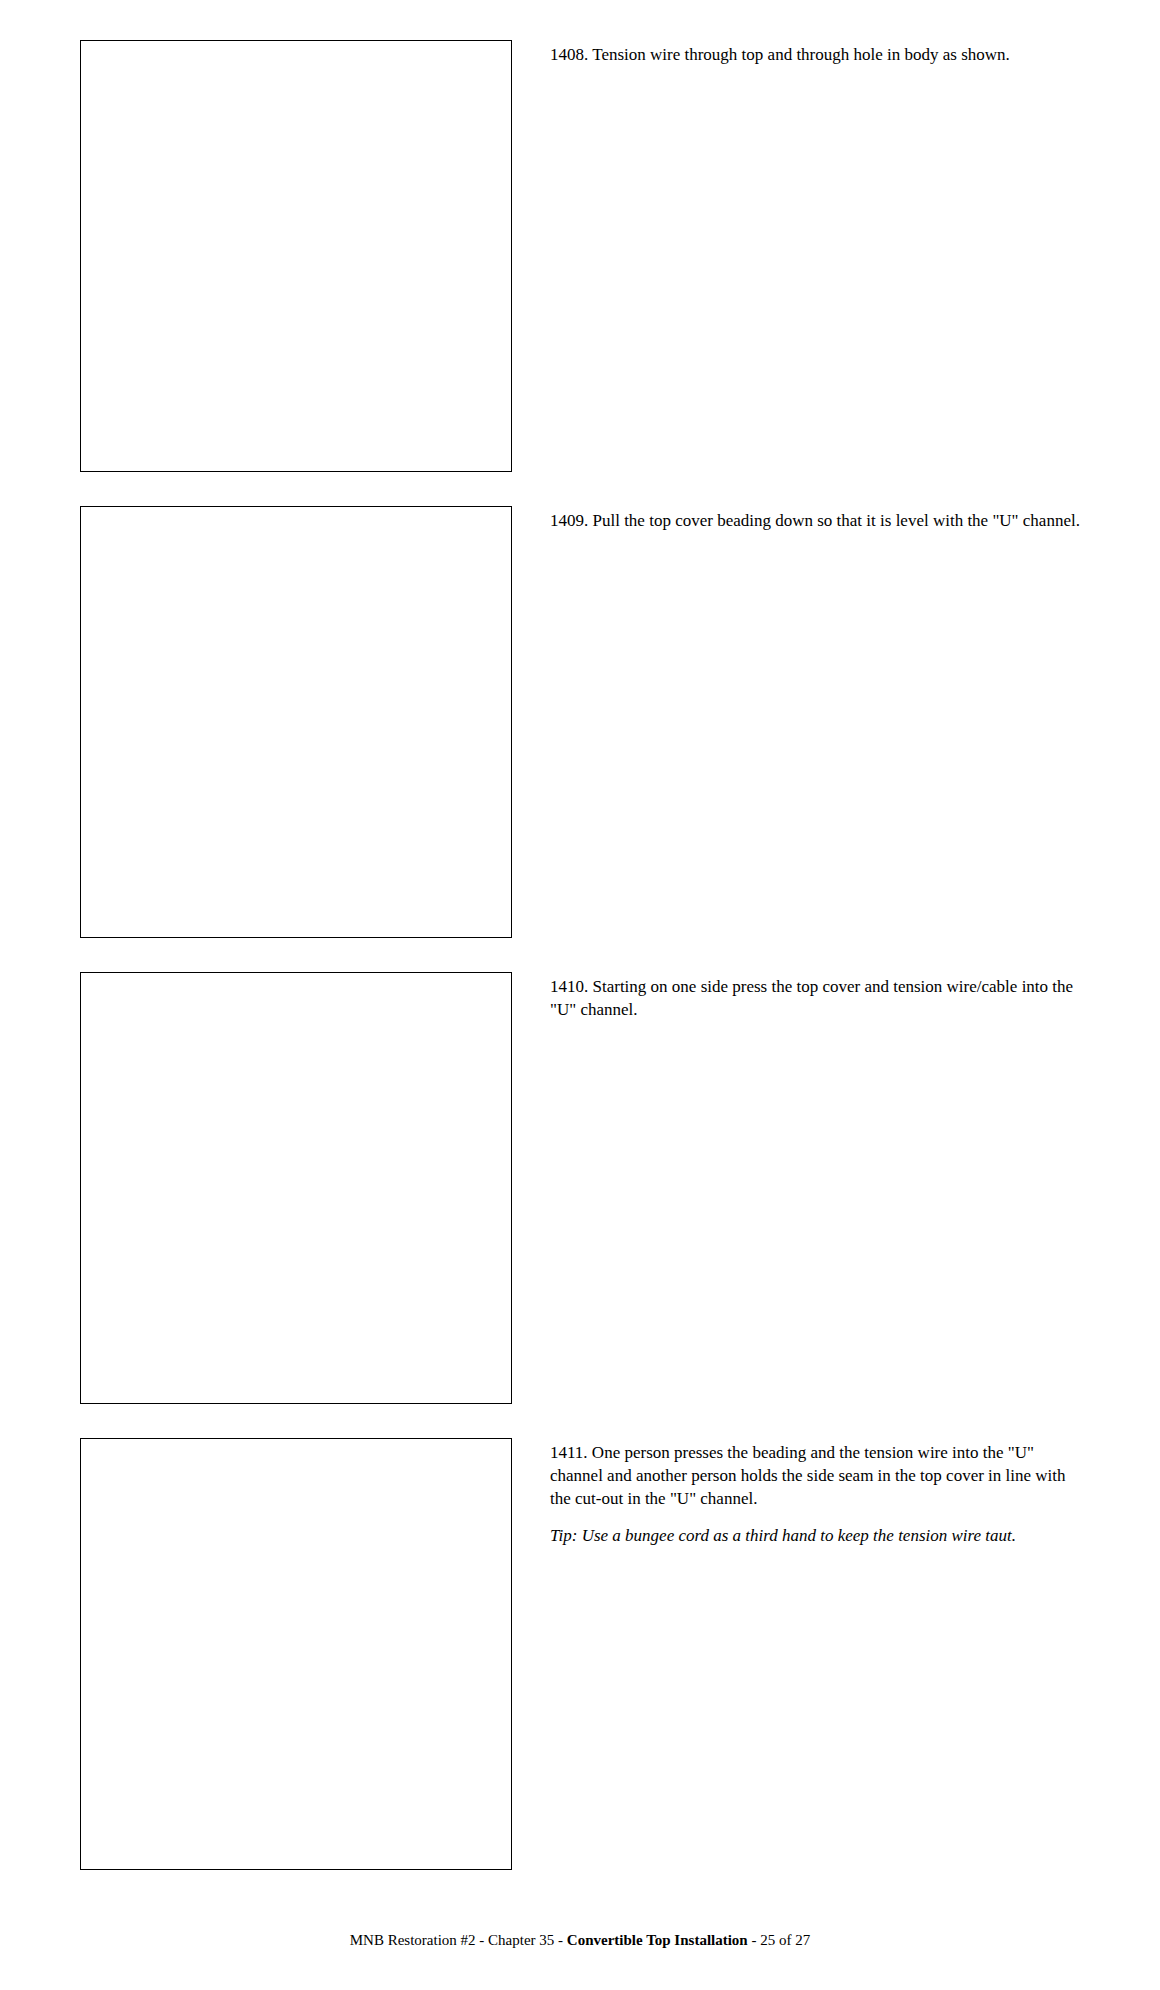1408. Tension wire through top and through hole in body as shown.
1409. Pull the top cover beading down so that it is level with the "U" channel.
1410. Starting on one side press the top cover and tension wire/cable into the "U" channel.
1411. One person presses the beading and the tension wire into the "U" channel and another person holds the side seam in the top cover in line with the cut-out in the "U" channel.
Tip: Use a bungee cord as a third hand to keep the tension wire taut.
MNB Restoration #2 - Chapter 35 - Convertible Top Installation - 25 of 27